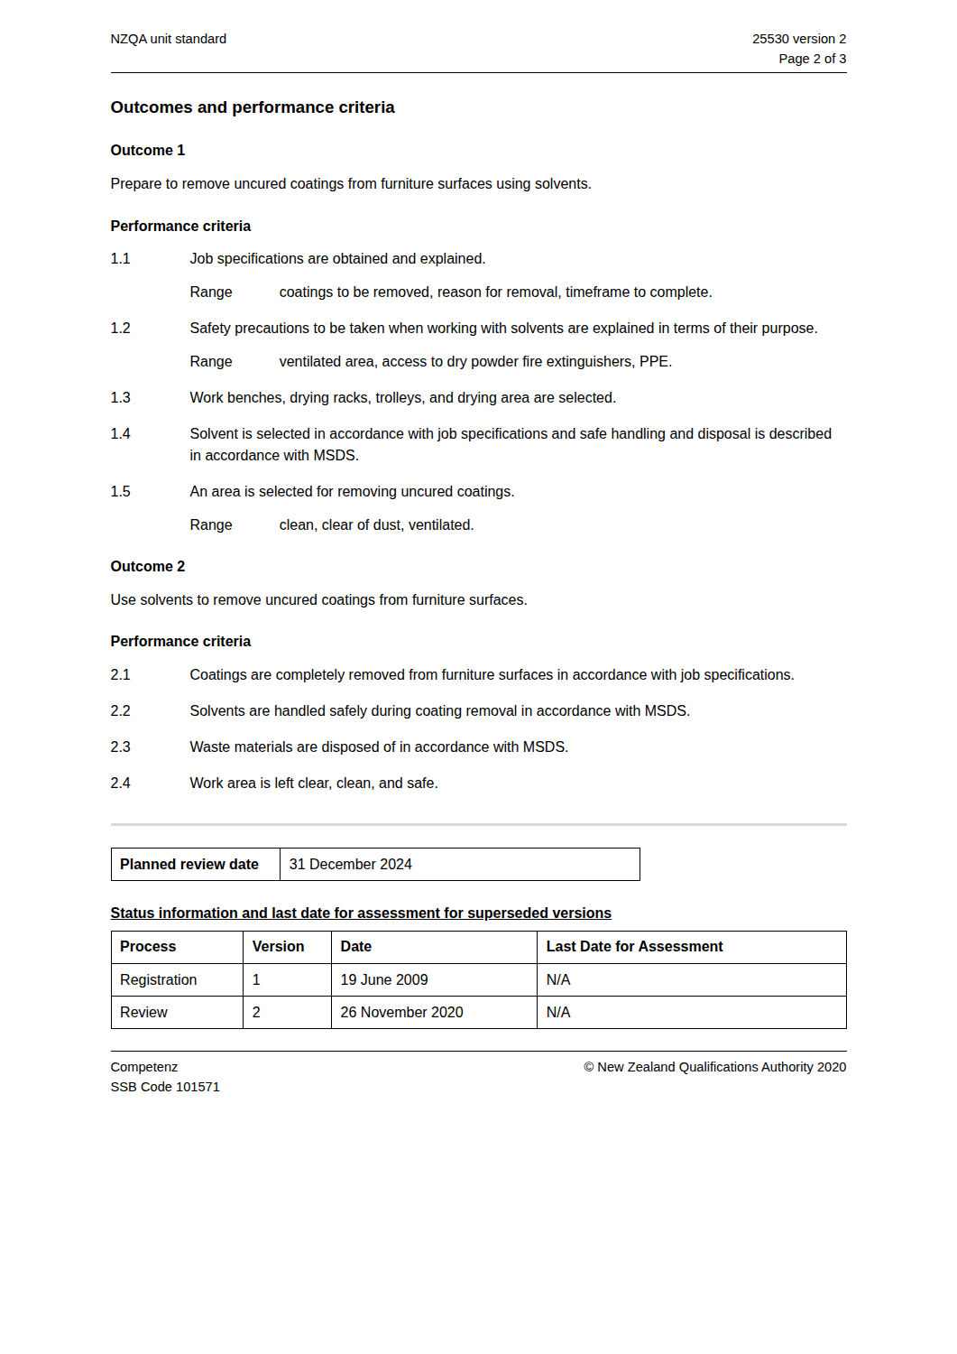NZQA unit standard
25530 version 2
Page 2 of 3
Outcomes and performance criteria
Outcome 1
Prepare to remove uncured coatings from furniture surfaces using solvents.
Performance criteria
1.1 Job specifications are obtained and explained. Range coatings to be removed, reason for removal, timeframe to complete.
1.2 Safety precautions to be taken when working with solvents are explained in terms of their purpose. Range ventilated area, access to dry powder fire extinguishers, PPE.
1.3 Work benches, drying racks, trolleys, and drying area are selected.
1.4 Solvent is selected in accordance with job specifications and safe handling and disposal is described in accordance with MSDS.
1.5 An area is selected for removing uncured coatings. Range clean, clear of dust, ventilated.
Outcome 2
Use solvents to remove uncured coatings from furniture surfaces.
Performance criteria
2.1 Coatings are completely removed from furniture surfaces in accordance with job specifications.
2.2 Solvents are handled safely during coating removal in accordance with MSDS.
2.3 Waste materials are disposed of in accordance with MSDS.
2.4 Work area is left clear, clean, and safe.
| Planned review date | 31 December 2024 |
Status information and last date for assessment for superseded versions
| Process | Version | Date | Last Date for Assessment |
| --- | --- | --- | --- |
| Registration | 1 | 19 June 2009 | N/A |
| Review | 2 | 26 November 2020 | N/A |
Competenz
SSB Code 101571
© New Zealand Qualifications Authority 2020